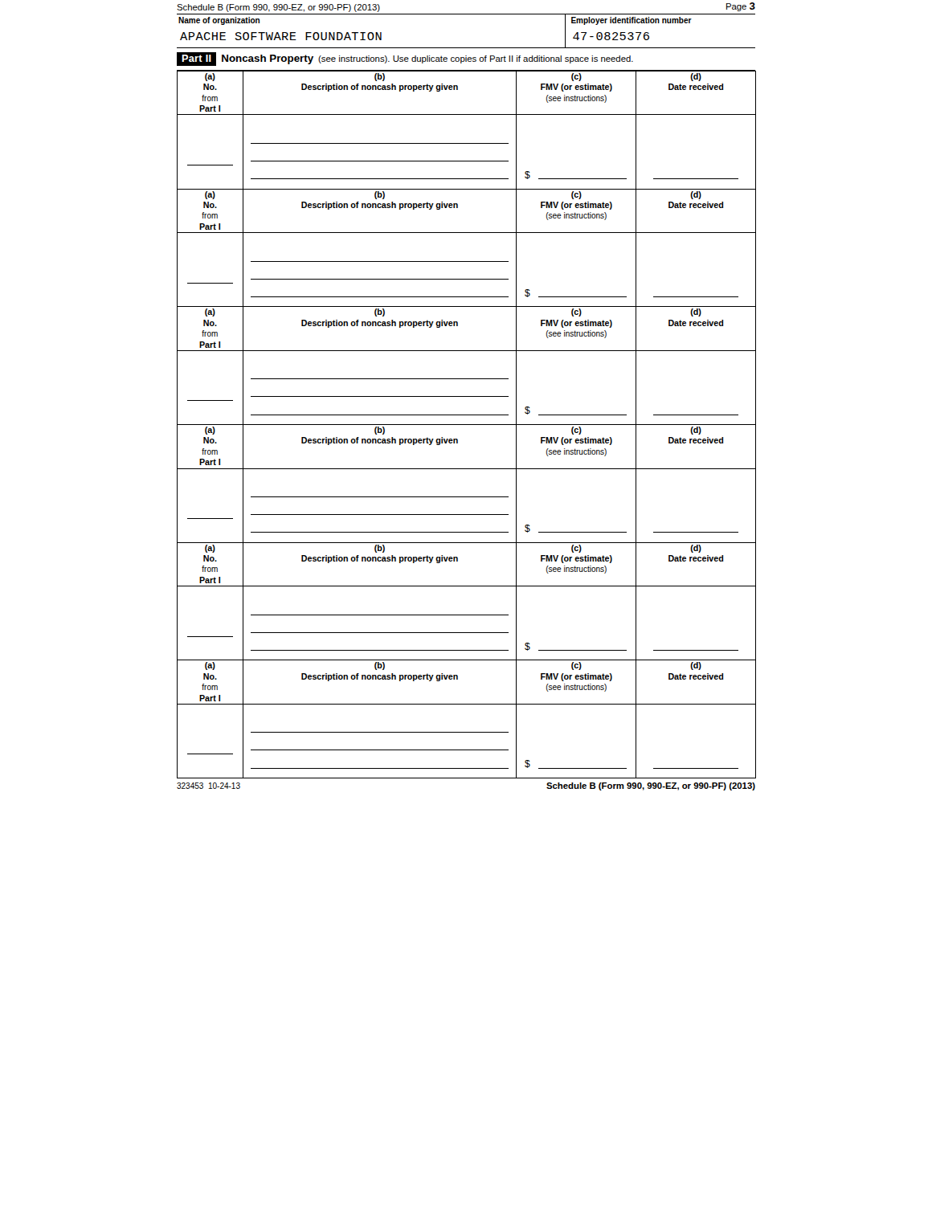Schedule B (Form 990, 990-EZ, or 990-PF) (2013)
Page 3
Name of organization
APACHE SOFTWARE FOUNDATION
Employer identification number
47-0825376
Part II Noncash Property (see instructions). Use duplicate copies of Part II if additional space is needed.
| (a) No. from Part I | (b) Description of noncash property given | (c) FMV (or estimate) (see instructions) | (d) Date received |
| | | $ | |
| (a) No. from Part I | (b) Description of noncash property given | (c) FMV (or estimate) (see instructions) | (d) Date received |
| | | $ | |
| (a) No. from Part I | (b) Description of noncash property given | (c) FMV (or estimate) (see instructions) | (d) Date received |
| | | $ | |
| (a) No. from Part I | (b) Description of noncash property given | (c) FMV (or estimate) (see instructions) | (d) Date received |
| | | $ | |
| (a) No. from Part I | (b) Description of noncash property given | (c) FMV (or estimate) (see instructions) | (d) Date received |
| | | $ | |
| (a) No. from Part I | (b) Description of noncash property given | (c) FMV (or estimate) (see instructions) | (d) Date received |
| | | $ | |
323453 10-24-13
Schedule B (Form 990, 990-EZ, or 990-PF) (2013)